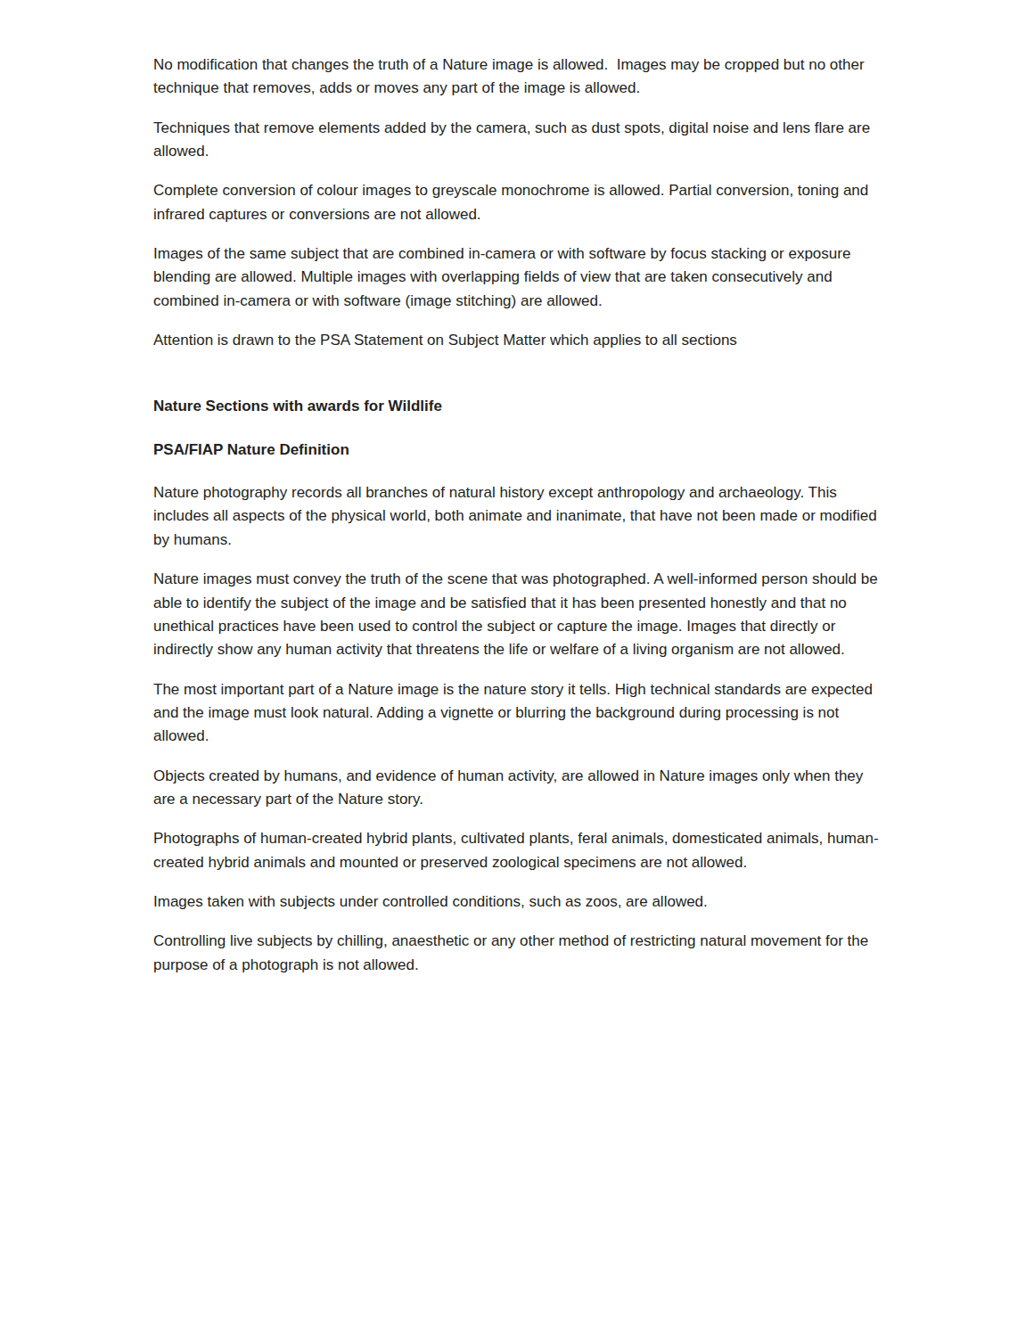No modification that changes the truth of a Nature image is allowed. Images may be cropped but no other technique that removes, adds or moves any part of the image is allowed.
Techniques that remove elements added by the camera, such as dust spots, digital noise and lens flare are allowed.
Complete conversion of colour images to greyscale monochrome is allowed. Partial conversion, toning and infrared captures or conversions are not allowed.
Images of the same subject that are combined in-camera or with software by focus stacking or exposure blending are allowed. Multiple images with overlapping fields of view that are taken consecutively and combined in-camera or with software (image stitching) are allowed.
Attention is drawn to the PSA Statement on Subject Matter which applies to all sections
Nature Sections with awards for Wildlife
PSA/FIAP Nature Definition
Nature photography records all branches of natural history except anthropology and archaeology. This includes all aspects of the physical world, both animate and inanimate, that have not been made or modified by humans.
Nature images must convey the truth of the scene that was photographed. A well-informed person should be able to identify the subject of the image and be satisfied that it has been presented honestly and that no unethical practices have been used to control the subject or capture the image. Images that directly or indirectly show any human activity that threatens the life or welfare of a living organism are not allowed.
The most important part of a Nature image is the nature story it tells. High technical standards are expected and the image must look natural. Adding a vignette or blurring the background during processing is not allowed.
Objects created by humans, and evidence of human activity, are allowed in Nature images only when they are a necessary part of the Nature story.
Photographs of human-created hybrid plants, cultivated plants, feral animals, domesticated animals, human-created hybrid animals and mounted or preserved zoological specimens are not allowed.
Images taken with subjects under controlled conditions, such as zoos, are allowed.
Controlling live subjects by chilling, anaesthetic or any other method of restricting natural movement for the purpose of a photograph is not allowed.